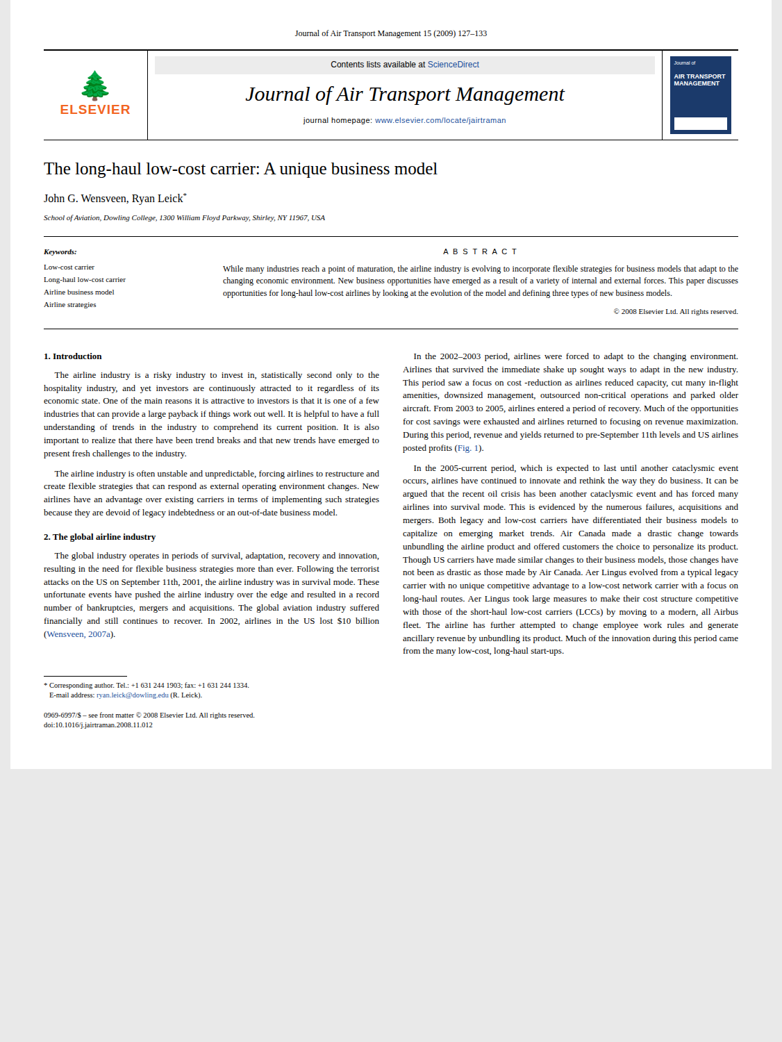Journal of Air Transport Management 15 (2009) 127–133
🌲
ELSEVIER
Contents lists available at ScienceDirect
Journal of Air Transport Management
journal homepage: www.elsevier.com/locate/jairtraman
Journal of
AIR TRANSPORT
MANAGEMENT
The long-haul low-cost carrier: A unique business model
John G. Wensveen, Ryan Leick*
School of Aviation, Dowling College, 1300 William Floyd Parkway, Shirley, NY 11967, USA
Keywords:
Low-cost carrier
Long-haul low-cost carrier
Airline business model
Airline strategies
A B S T R A C T
While many industries reach a point of maturation, the airline industry is evolving to incorporate flexible strategies for business models that adapt to the changing economic environment. New business opportunities have emerged as a result of a variety of internal and external forces. This paper discusses opportunities for long-haul low-cost airlines by looking at the evolution of the model and defining three types of new business models.
© 2008 Elsevier Ltd. All rights reserved.
1. Introduction
The airline industry is a risky industry to invest in, statistically second only to the hospitality industry, and yet investors are continuously attracted to it regardless of its economic state. One of the main reasons it is attractive to investors is that it is one of a few industries that can provide a large payback if things work out well. It is helpful to have a full understanding of trends in the industry to comprehend its current position. It is also important to realize that there have been trend breaks and that new trends have emerged to present fresh challenges to the industry.
The airline industry is often unstable and unpredictable, forcing airlines to restructure and create flexible strategies that can respond as external operating environment changes. New airlines have an advantage over existing carriers in terms of implementing such strategies because they are devoid of legacy indebtedness or an out-of-date business model.
2. The global airline industry
The global industry operates in periods of survival, adaptation, recovery and innovation, resulting in the need for flexible business strategies more than ever. Following the terrorist attacks on the US on September 11th, 2001, the airline industry was in survival mode. These unfortunate events have pushed the airline industry over the edge and resulted in a record number of bankruptcies, mergers and acquisitions. The global aviation industry suffered financially and still continues to recover. In 2002, airlines in the US lost $10 billion (Wensveen, 2007a).
In the 2002–2003 period, airlines were forced to adapt to the changing environment. Airlines that survived the immediate shake up sought ways to adapt in the new industry. This period saw a focus on cost -reduction as airlines reduced capacity, cut many in-flight amenities, downsized management, outsourced non-critical operations and parked older aircraft. From 2003 to 2005, airlines entered a period of recovery. Much of the opportunities for cost savings were exhausted and airlines returned to focusing on revenue maximization. During this period, revenue and yields returned to pre-September 11th levels and US airlines posted profits (Fig. 1).
In the 2005-current period, which is expected to last until another cataclysmic event occurs, airlines have continued to innovate and rethink the way they do business. It can be argued that the recent oil crisis has been another cataclysmic event and has forced many airlines into survival mode. This is evidenced by the numerous failures, acquisitions and mergers. Both legacy and low-cost carriers have differentiated their business models to capitalize on emerging market trends. Air Canada made a drastic change towards unbundling the airline product and offered customers the choice to personalize its product. Though US carriers have made similar changes to their business models, those changes have not been as drastic as those made by Air Canada. Aer Lingus evolved from a typical legacy carrier with no unique competitive advantage to a low-cost network carrier with a focus on long-haul routes. Aer Lingus took large measures to make their cost structure competitive with those of the short-haul low-cost carriers (LCCs) by moving to a modern, all Airbus fleet. The airline has further attempted to change employee work rules and generate ancillary revenue by unbundling its product. Much of the innovation during this period came from the many low-cost, long-haul start-ups.
* Corresponding author. Tel.: +1 631 244 1903; fax: +1 631 244 1334.
E-mail address: ryan.leick@dowling.edu (R. Leick).
0969-6997/$ – see front matter © 2008 Elsevier Ltd. All rights reserved.
doi:10.1016/j.jairtraman.2008.11.012